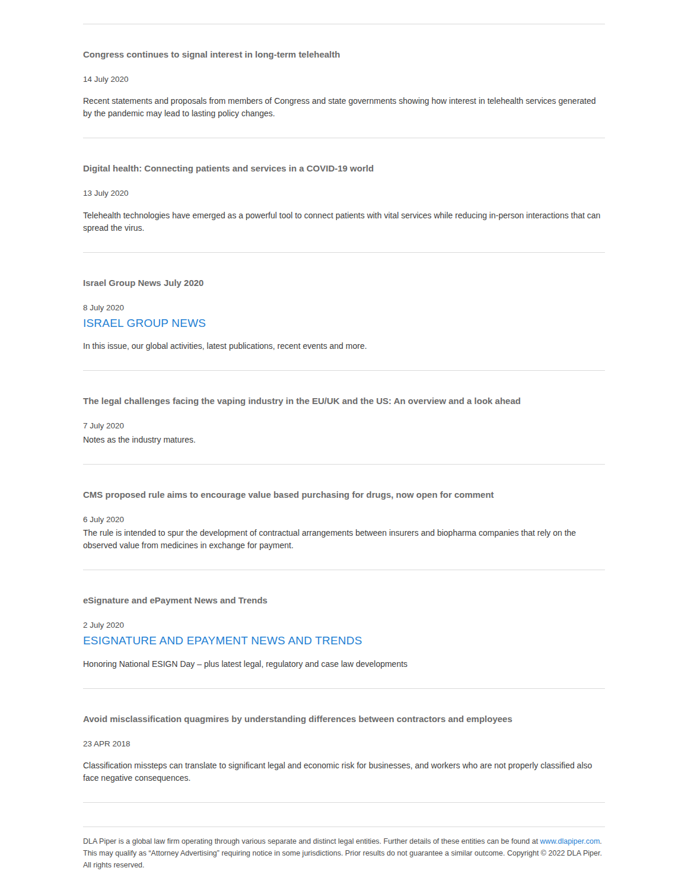Congress continues to signal interest in long-term telehealth
14 July 2020
Recent statements and proposals from members of Congress and state governments showing how interest in telehealth services generated by the pandemic may lead to lasting policy changes.
Digital health: Connecting patients and services in a COVID-19 world
13 July 2020
Telehealth technologies have emerged as a powerful tool to connect patients with vital services while reducing in-person interactions that can spread the virus.
Israel Group News July 2020
8 July 2020
ISRAEL GROUP NEWS
In this issue, our global activities, latest publications, recent events and more.
The legal challenges facing the vaping industry in the EU/UK and the US: An overview and a look ahead
7 July 2020
Notes as the industry matures.
CMS proposed rule aims to encourage value based purchasing for drugs, now open for comment
6 July 2020
The rule is intended to spur the development of contractual arrangements between insurers and biopharma companies that rely on the observed value from medicines in exchange for payment.
eSignature and ePayment News and Trends
2 July 2020
ESIGNATURE AND EPAYMENT NEWS AND TRENDS
Honoring National ESIGN Day – plus latest legal, regulatory and case law developments
Avoid misclassification quagmires by understanding differences between contractors and employees
23 APR 2018
Classification missteps can translate to significant legal and economic risk for businesses, and workers who are not properly classified also face negative consequences.
DLA Piper is a global law firm operating through various separate and distinct legal entities. Further details of these entities can be found at www.dlapiper.com. This may qualify as “Attorney Advertising” requiring notice in some jurisdictions. Prior results do not guarantee a similar outcome. Copyright © 2022 DLA Piper. All rights reserved.